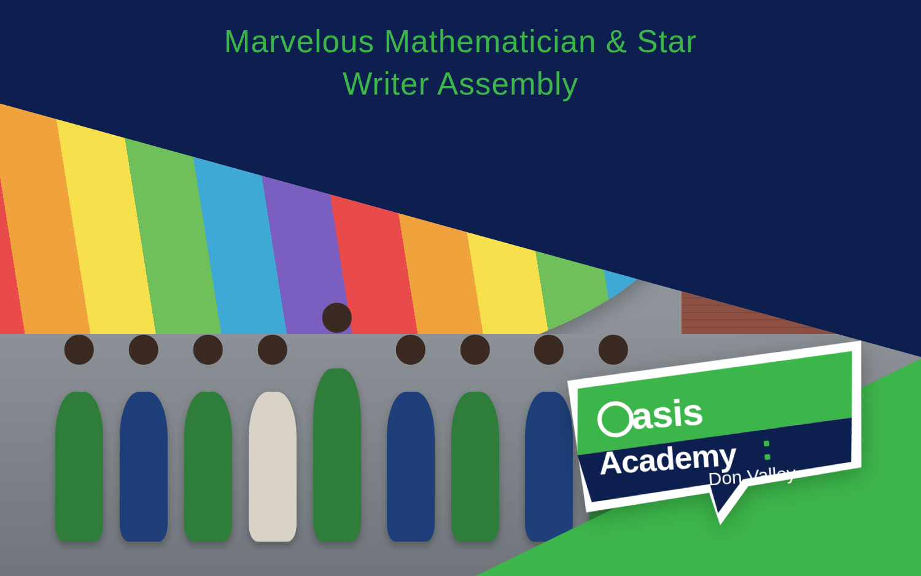Marvelous Mathematician & Star
Writer Assembly
Oasis Academy Don Valley asis Academy Don Valley
Oasis Academy Don Valley